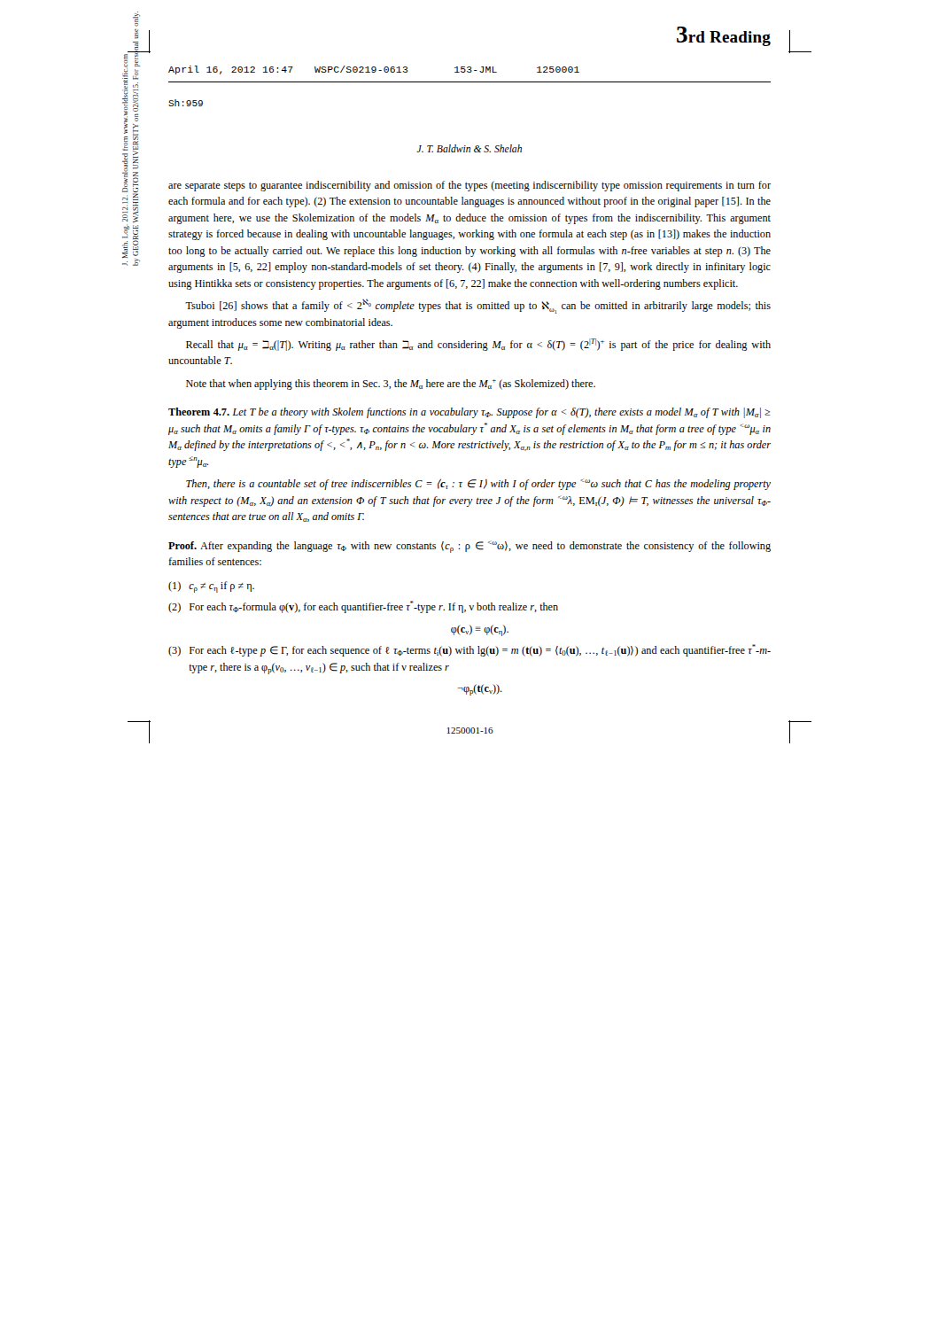3rd Reading
April 16, 2012 16:47 WSPC/S0219-0613 153-JML 1250001
Sh:959
J. Math. Log. 2012.12. Downloaded from www.worldscientific.com by GEORGE WASHINGTON UNIVERSITY on 02/03/15. For personal use only.
J. T. Baldwin & S. Shelah
are separate steps to guarantee indiscernibility and omission of the types (meeting indiscernibility type omission requirements in turn for each formula and for each type). (2) The extension to uncountable languages is announced without proof in the original paper [15]. In the argument here, we use the Skolemization of the models Mα to deduce the omission of types from the indiscernibility. This argument strategy is forced because in dealing with uncountable languages, working with one formula at each step (as in [13]) makes the induction too long to be actually carried out. We replace this long induction by working with all formulas with n-free variables at step n. (3) The arguments in [5, 6, 22] employ non-standard-models of set theory. (4) Finally, the arguments in [7, 9], work directly in infinitary logic using Hintikka sets or consistency properties. The arguments of [6, 7, 22] make the connection with well-ordering numbers explicit.
Tsuboi [26] shows that a family of < 2ℵ0 complete types that is omitted up to ℵω1 can be omitted in arbitrarily large models; this argument introduces some new combinatorial ideas.
Recall that μα = ℶα(|T|). Writing μα rather than ℶα and considering Mα for α < δ(T) = (2|T|)+ is part of the price for dealing with uncountable T.
Note that when applying this theorem in Sec. 3, the Mα here are the Mα+ (as Skolemized) there.
Theorem 4.7. Let T be a theory with Skolem functions in a vocabulary τΦ. Suppose for α < δ(T), there exists a model Mα of T with |Mα| ≥ μα such that Mα omits a family Γ of τ-types. τΦ contains the vocabulary τ* and Xα is a set of elements in Mα that form a tree of type <ωμα in Mα defined by the interpretations of <, <*, ∧, Pn, for n < ω. More restrictively, Xα,n is the restriction of Xα to the Pm for m ≤ n; it has order type ≤nμα.
Then, there is a countable set of tree indiscernibles C = ⟨cτ : τ ∈ I⟩ with I of order type <ωω such that C has the modeling property with respect to (Mα, Xα) and an extension Φ of T such that for every tree J of the form <ωλ, EMτ(J, Φ) ⊨ T, witnesses the universal τΦ-sentences that are true on all Xα, and omits Γ.
Proof. After expanding the language τΦ with new constants ⟨cρ : ρ ∈ <ωω⟩, we need to demonstrate the consistency of the following families of sentences:
(1) cρ ≠ cη if ρ ≠ η.
(2) For each τΦ-formula φ(v), for each quantifier-free τ*-type r. If η, ν both realize r, then
φ(cν) ≡ φ(cη).
(3) For each ℓ-type p ∈ Γ, for each sequence of ℓ τΦ-terms ti(u) with lg(u) = m (t(u) = ⟨t0(u), …, tℓ−1(u)⟩) and each quantifier-free τ*-m-type r, there is a φp(v0, …, vℓ−1) ∈ p, such that if ν realizes r
¬φp(t(cν)).
1250001-16